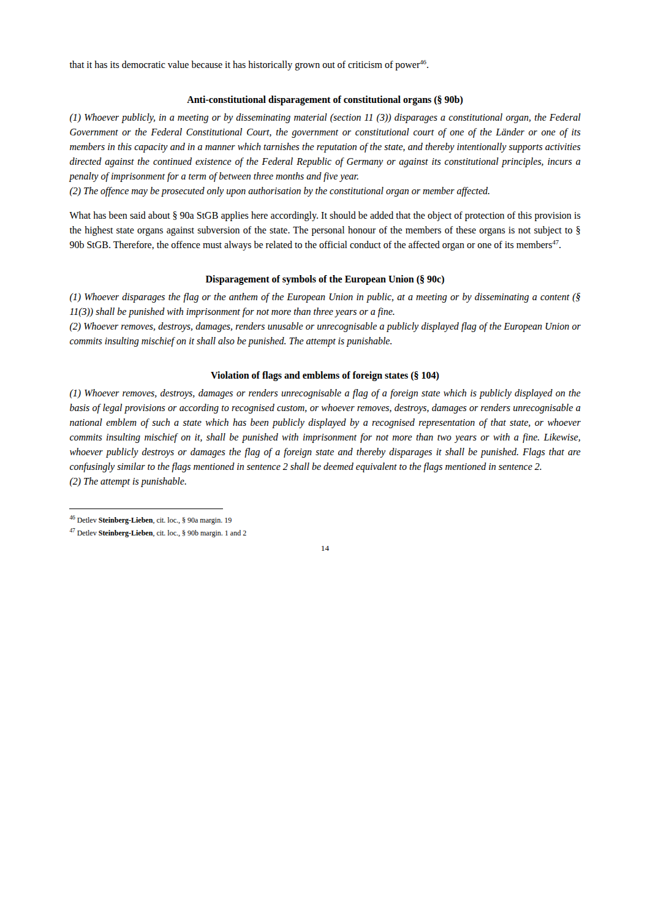that it has its democratic value because it has historically grown out of criticism of power46.
Anti-constitutional disparagement of constitutional organs (§ 90b)
(1) Whoever publicly, in a meeting or by disseminating material (section 11 (3)) disparages a constitutional organ, the Federal Government or the Federal Constitutional Court, the government or constitutional court of one of the Länder or one of its members in this capacity and in a manner which tarnishes the reputation of the state, and thereby intentionally supports activities directed against the continued existence of the Federal Republic of Germany or against its constitutional principles, incurs a penalty of imprisonment for a term of between three months and five year.
(2) The offence may be prosecuted only upon authorisation by the constitutional organ or member affected.
What has been said about § 90a StGB applies here accordingly. It should be added that the object of protection of this provision is the highest state organs against subversion of the state. The personal honour of the members of these organs is not subject to § 90b StGB. Therefore, the offence must always be related to the official conduct of the affected organ or one of its members47.
Disparagement of symbols of the European Union (§ 90c)
(1) Whoever disparages the flag or the anthem of the European Union in public, at a meeting or by disseminating a content (§ 11(3)) shall be punished with imprisonment for not more than three years or a fine.
(2) Whoever removes, destroys, damages, renders unusable or unrecognisable a publicly displayed flag of the European Union or commits insulting mischief on it shall also be punished. The attempt is punishable.
Violation of flags and emblems of foreign states (§ 104)
(1) Whoever removes, destroys, damages or renders unrecognisable a flag of a foreign state which is publicly displayed on the basis of legal provisions or according to recognised custom, or whoever removes, destroys, damages or renders unrecognisable a national emblem of such a state which has been publicly displayed by a recognised representation of that state, or whoever commits insulting mischief on it, shall be punished with imprisonment for not more than two years or with a fine. Likewise, whoever publicly destroys or damages the flag of a foreign state and thereby disparages it shall be punished. Flags that are confusingly similar to the flags mentioned in sentence 2 shall be deemed equivalent to the flags mentioned in sentence 2.
(2) The attempt is punishable.
46 Detlev Steinberg-Lieben, cit. loc., § 90a margin. 19
47 Detlev Steinberg-Lieben, cit. loc., § 90b margin. 1 and 2
14